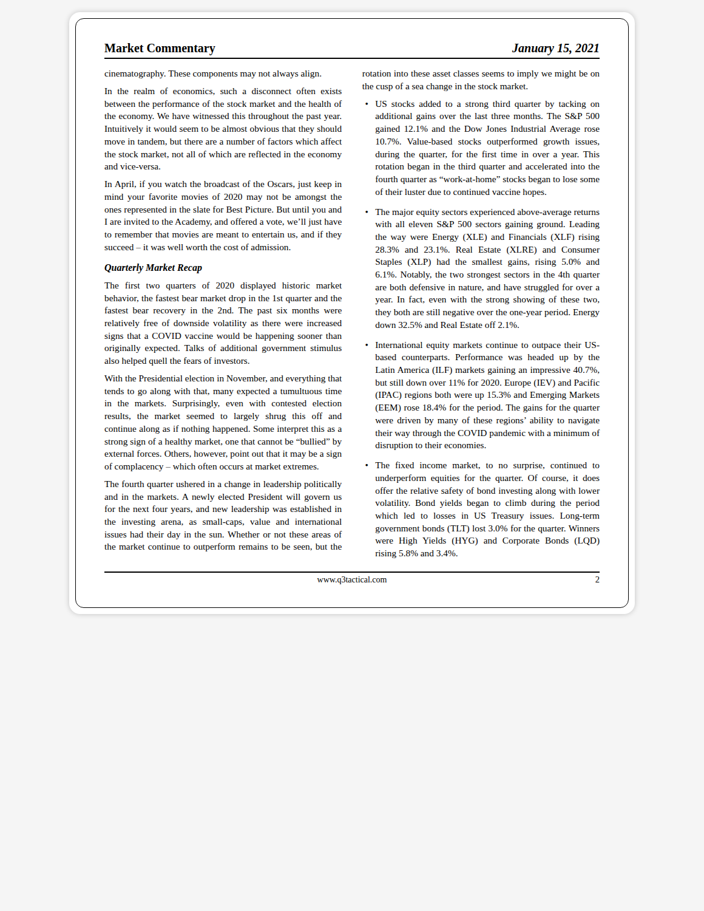Market Commentary
January 15, 2021
cinematography. These components may not always align.
In the realm of economics, such a disconnect often exists between the performance of the stock market and the health of the economy. We have witnessed this throughout the past year. Intuitively it would seem to be almost obvious that they should move in tandem, but there are a number of factors which affect the stock market, not all of which are reflected in the economy and vice-versa.
In April, if you watch the broadcast of the Oscars, just keep in mind your favorite movies of 2020 may not be amongst the ones represented in the slate for Best Picture. But until you and I are invited to the Academy, and offered a vote, we’ll just have to remember that movies are meant to entertain us, and if they succeed – it was well worth the cost of admission.
Quarterly Market Recap
The first two quarters of 2020 displayed historic market behavior, the fastest bear market drop in the 1st quarter and the fastest bear recovery in the 2nd. The past six months were relatively free of downside volatility as there were increased signs that a COVID vaccine would be happening sooner than originally expected. Talks of additional government stimulus also helped quell the fears of investors.
With the Presidential election in November, and everything that tends to go along with that, many expected a tumultuous time in the markets. Surprisingly, even with contested election results, the market seemed to largely shrug this off and continue along as if nothing happened. Some interpret this as a strong sign of a healthy market, one that cannot be “bullied” by external forces. Others, however, point out that it may be a sign of complacency – which often occurs at market extremes.
The fourth quarter ushered in a change in leadership politically and in the markets. A newly elected President will govern us for the next four years, and new leadership was established in the investing arena, as small-caps, value and international issues had their day in the sun. Whether or not these areas of the market continue to outperform remains to be seen, but the rotation into these asset classes seems to imply we might be on the cusp of a sea change in the stock market.
US stocks added to a strong third quarter by tacking on additional gains over the last three months. The S&P 500 gained 12.1% and the Dow Jones Industrial Average rose 10.7%. Value-based stocks outperformed growth issues, during the quarter, for the first time in over a year. This rotation began in the third quarter and accelerated into the fourth quarter as “work-at-home” stocks began to lose some of their luster due to continued vaccine hopes.
The major equity sectors experienced above-average returns with all eleven S&P 500 sectors gaining ground. Leading the way were Energy (XLE) and Financials (XLF) rising 28.3% and 23.1%. Real Estate (XLRE) and Consumer Staples (XLP) had the smallest gains, rising 5.0% and 6.1%. Notably, the two strongest sectors in the 4th quarter are both defensive in nature, and have struggled for over a year. In fact, even with the strong showing of these two, they both are still negative over the one-year period. Energy down 32.5% and Real Estate off 2.1%.
International equity markets continue to outpace their US-based counterparts. Performance was headed up by the Latin America (ILF) markets gaining an impressive 40.7%, but still down over 11% for 2020. Europe (IEV) and Pacific (IPAC) regions both were up 15.3% and Emerging Markets (EEM) rose 18.4% for the period. The gains for the quarter were driven by many of these regions’ ability to navigate their way through the COVID pandemic with a minimum of disruption to their economies.
The fixed income market, to no surprise, continued to underperform equities for the quarter. Of course, it does offer the relative safety of bond investing along with lower volatility. Bond yields began to climb during the period which led to losses in US Treasury issues. Long-term government bonds (TLT) lost 3.0% for the quarter. Winners were High Yields (HYG) and Corporate Bonds (LQD) rising 5.8% and 3.4%.
www.q3tactical.com
2